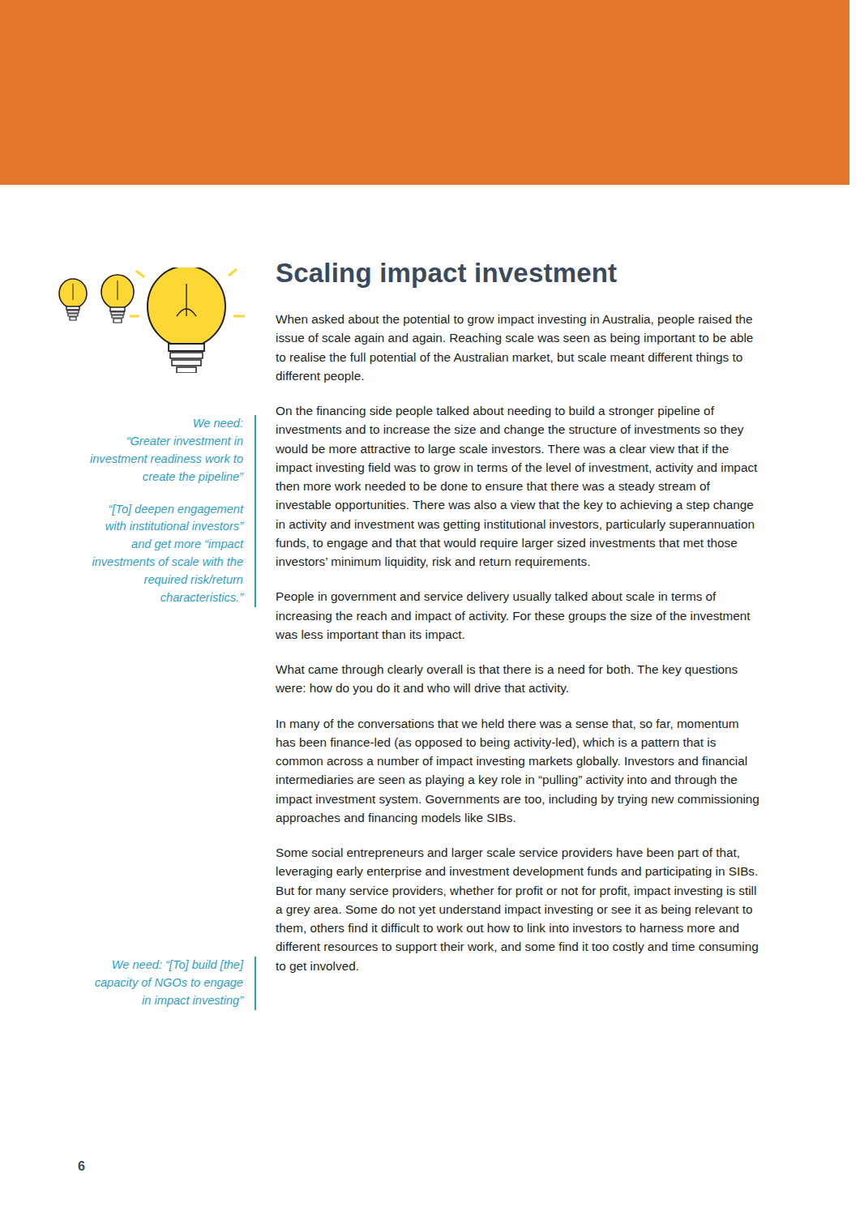We need:
“Greater investment in investment readiness work to create the pipeline”
“[To] deepen engagement with institutional investors” and get more “impact investments of scale with the required risk/return characteristics.”
We need: “[To] build [the] capacity of NGOs to engage in impact investing”
Scaling impact investment
When asked about the potential to grow impact investing in Australia, people raised the issue of scale again and again. Reaching scale was seen as being important to be able to realise the full potential of the Australian market, but scale meant different things to different people.
On the financing side people talked about needing to build a stronger pipeline of investments and to increase the size and change the structure of investments so they would be more attractive to large scale investors. There was a clear view that if the impact investing field was to grow in terms of the level of investment, activity and impact then more work needed to be done to ensure that there was a steady stream of investable opportunities. There was also a view that the key to achieving a step change in activity and investment was getting institutional investors, particularly superannuation funds, to engage and that that would require larger sized investments that met those investors’ minimum liquidity, risk and return requirements.
People in government and service delivery usually talked about scale in terms of increasing the reach and impact of activity. For these groups the size of the investment was less important than its impact.
What came through clearly overall is that there is a need for both. The key questions were: how do you do it and who will drive that activity.
In many of the conversations that we held there was a sense that, so far, momentum has been finance-led (as opposed to being activity-led), which is a pattern that is common across a number of impact investing markets globally. Investors and financial intermediaries are seen as playing a key role in “pulling” activity into and through the impact investment system. Governments are too, including by trying new commissioning approaches and financing models like SIBs.
Some social entrepreneurs and larger scale service providers have been part of that, leveraging early enterprise and investment development funds and participating in SIBs. But for many service providers, whether for profit or not for profit, impact investing is still a grey area. Some do not yet understand impact investing or see it as being relevant to them, others find it difficult to work out how to link into investors to harness more and different resources to support their work, and some find it too costly and time consuming to get involved.
6